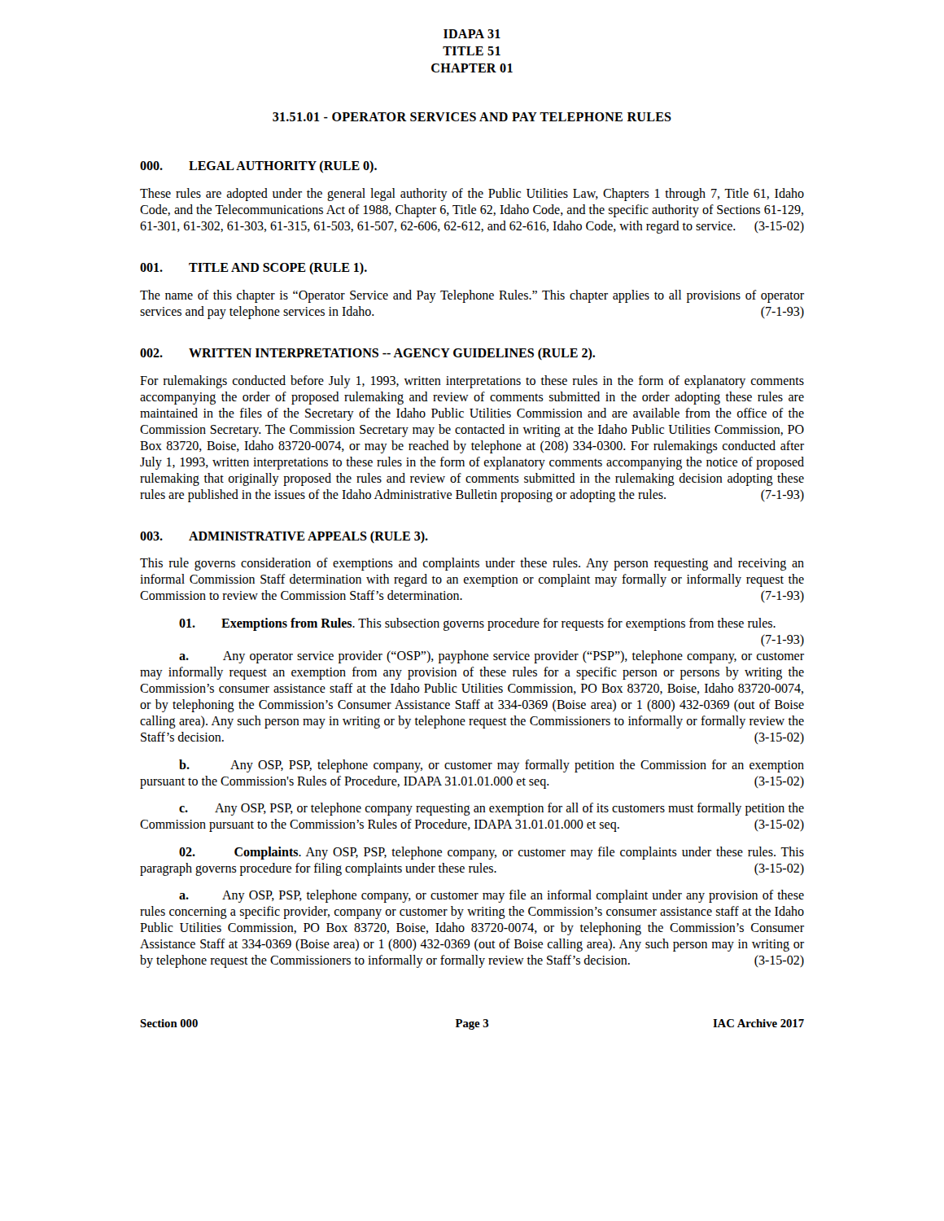IDAPA 31
TITLE 51
CHAPTER 01
31.51.01 - OPERATOR SERVICES AND PAY TELEPHONE RULES
000. LEGAL AUTHORITY (RULE 0).
These rules are adopted under the general legal authority of the Public Utilities Law, Chapters 1 through 7, Title 61, Idaho Code, and the Telecommunications Act of 1988, Chapter 6, Title 62, Idaho Code, and the specific authority of Sections 61-129, 61-301, 61-302, 61-303, 61-315, 61-503, 61-507, 62-606, 62-612, and 62-616, Idaho Code, with regard to service.(3-15-02)
001. TITLE AND SCOPE (RULE 1).
The name of this chapter is “Operator Service and Pay Telephone Rules.” This chapter applies to all provisions of operator services and pay telephone services in Idaho.(7-1-93)
002. WRITTEN INTERPRETATIONS -- AGENCY GUIDELINES (RULE 2).
For rulemakings conducted before July 1, 1993, written interpretations to these rules in the form of explanatory comments accompanying the order of proposed rulemaking and review of comments submitted in the order adopting these rules are maintained in the files of the Secretary of the Idaho Public Utilities Commission and are available from the office of the Commission Secretary. The Commission Secretary may be contacted in writing at the Idaho Public Utilities Commission, PO Box 83720, Boise, Idaho 83720-0074, or may be reached by telephone at (208) 334-0300. For rulemakings conducted after July 1, 1993, written interpretations to these rules in the form of explanatory comments accompanying the notice of proposed rulemaking that originally proposed the rules and review of comments submitted in the rulemaking decision adopting these rules are published in the issues of the Idaho Administrative Bulletin proposing or adopting the rules.(7-1-93)
003. ADMINISTRATIVE APPEALS (RULE 3).
This rule governs consideration of exemptions and complaints under these rules. Any person requesting and receiving an informal Commission Staff determination with regard to an exemption or complaint may formally or informally request the Commission to review the Commission Staff’s determination.(7-1-93)
01. Exemptions from Rules. This subsection governs procedure for requests for exemptions from these rules.(7-1-93)
a. Any operator service provider (“OSP”), payphone service provider (“PSP”), telephone company, or customer may informally request an exemption from any provision of these rules for a specific person or persons by writing the Commission’s consumer assistance staff at the Idaho Public Utilities Commission, PO Box 83720, Boise, Idaho 83720-0074, or by telephoning the Commission’s Consumer Assistance Staff at 334-0369 (Boise area) or 1 (800) 432-0369 (out of Boise calling area). Any such person may in writing or by telephone request the Commissioners to informally or formally review the Staff’s decision.(3-15-02)
b. Any OSP, PSP, telephone company, or customer may formally petition the Commission for an exemption pursuant to the Commission's Rules of Procedure, IDAPA 31.01.01.000 et seq.(3-15-02)
c. Any OSP, PSP, or telephone company requesting an exemption for all of its customers must formally petition the Commission pursuant to the Commission’s Rules of Procedure, IDAPA 31.01.01.000 et seq.(3-15-02)
02. Complaints. Any OSP, PSP, telephone company, or customer may file complaints under these rules. This paragraph governs procedure for filing complaints under these rules.(3-15-02)
a. Any OSP, PSP, telephone company, or customer may file an informal complaint under any provision of these rules concerning a specific provider, company or customer by writing the Commission’s consumer assistance staff at the Idaho Public Utilities Commission, PO Box 83720, Boise, Idaho 83720-0074, or by telephoning the Commission’s Consumer Assistance Staff at 334-0369 (Boise area) or 1 (800) 432-0369 (out of Boise calling area). Any such person may in writing or by telephone request the Commissioners to informally or formally review the Staff’s decision.(3-15-02)
Section 000
Page 3
IAC Archive 2017